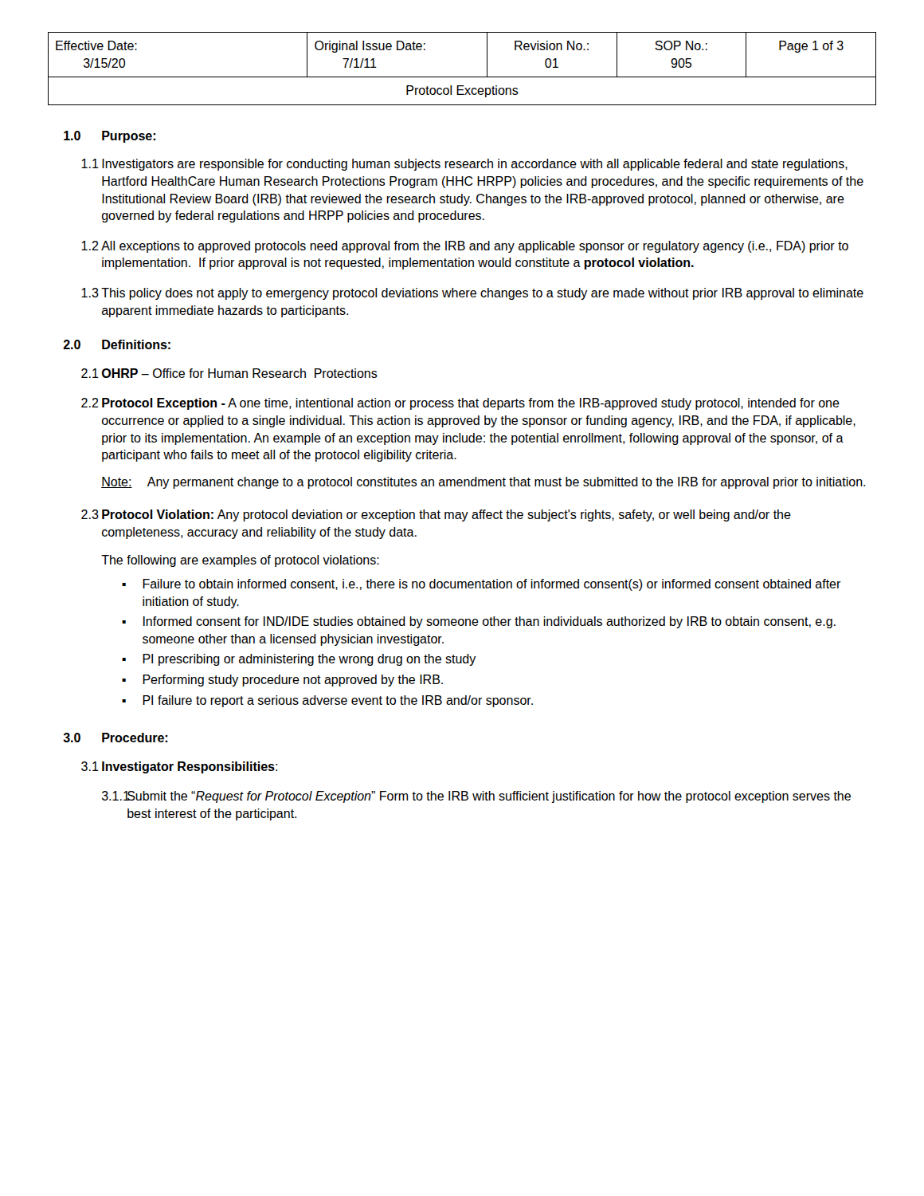| Effective Date: 3/15/20 | Original Issue Date: 7/1/11 | Revision No.: 01 | SOP No.: 905 | Page 1 of 3 |
| Protocol Exceptions |
1.0
Purpose:
1.1
Investigators are responsible for conducting human subjects research in accordance with all applicable federal and state regulations, Hartford HealthCare Human Research Protections Program (HHC HRPP) policies and procedures, and the specific requirements of the Institutional Review Board (IRB) that reviewed the research study. Changes to the IRB-approved protocol, planned or otherwise, are governed by federal regulations and HRPP policies and procedures.
1.2
All exceptions to approved protocols need approval from the IRB and any applicable sponsor or regulatory agency (i.e., FDA) prior to implementation. If prior approval is not requested, implementation would constitute a protocol violation.
1.3
This policy does not apply to emergency protocol deviations where changes to a study are made without prior IRB approval to eliminate apparent immediate hazards to participants.
2.0
Definitions:
2.1
OHRP – Office for Human Research Protections
2.2
Protocol Exception - A one time, intentional action or process that departs from the IRB-approved study protocol, intended for one occurrence or applied to a single individual. This action is approved by the sponsor or funding agency, IRB, and the FDA, if applicable, prior to its implementation. An example of an exception may include: the potential enrollment, following approval of the sponsor, of a participant who fails to meet all of the protocol eligibility criteria.
Note:
Any permanent change to a protocol constitutes an amendment that must be submitted to the IRB for approval prior to initiation.
2.3
Protocol Violation: Any protocol deviation or exception that may affect the subject's rights, safety, or well being and/or the completeness, accuracy and reliability of the study data.
The following are examples of protocol violations:
Failure to obtain informed consent, i.e., there is no documentation of informed consent(s) or informed consent obtained after initiation of study.
Informed consent for IND/IDE studies obtained by someone other than individuals authorized by IRB to obtain consent, e.g. someone other than a licensed physician investigator.
PI prescribing or administering the wrong drug on the study
Performing study procedure not approved by the IRB.
PI failure to report a serious adverse event to the IRB and/or sponsor.
3.0
Procedure:
3.1
Investigator Responsibilities:
3.1.1
Submit the “Request for Protocol Exception” Form to the IRB with sufficient justification for how the protocol exception serves the best interest of the participant.